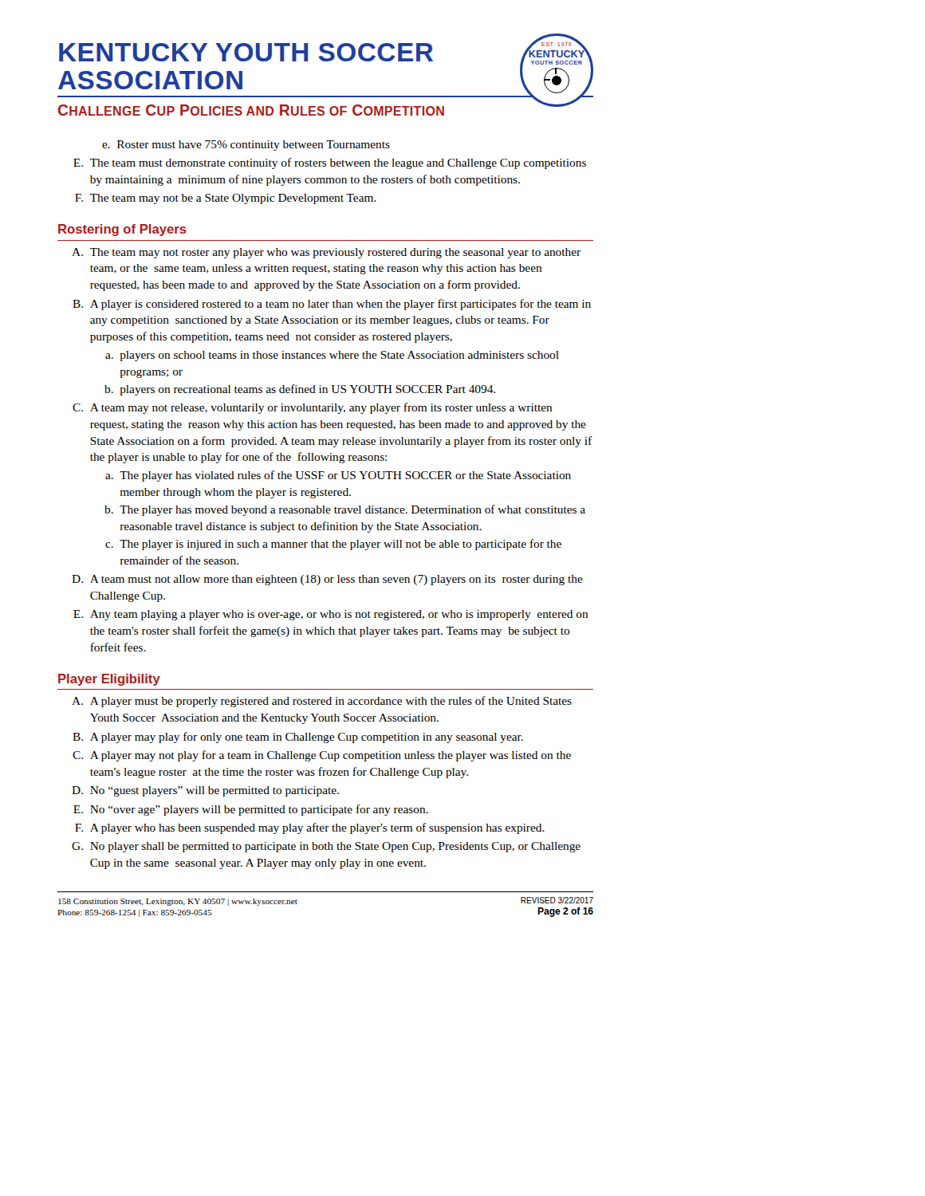EST. 1979
KENTUCKY
YOUTH SOCCER
KENTUCKY YOUTH SOCCER ASSOCIATION
CHALLENGE CUP POLICIES AND RULES OF COMPETITION
Roster must have 75% continuity between Tournaments
The team must demonstrate continuity of rosters between the league and Challenge Cup competitions by maintaining a minimum of nine players common to the rosters of both competitions.
The team may not be a State Olympic Development Team.
Rostering of Players
The team may not roster any player who was previously rostered during the seasonal year to another team, or the same team, unless a written request, stating the reason why this action has been requested, has been made to and approved by the State Association on a form provided.
A player is considered rostered to a team no later than when the player first participates for the team in any competition sanctioned by a State Association or its member leagues, clubs or teams. For purposes of this competition, teams need not consider as rostered players,
players on school teams in those instances where the State Association administers school programs; or
players on recreational teams as defined in US YOUTH SOCCER Part 4094.
A team may not release, voluntarily or involuntarily, any player from its roster unless a written request, stating the reason why this action has been requested, has been made to and approved by the State Association on a form provided. A team may release involuntarily a player from its roster only if the player is unable to play for one of the following reasons:
The player has violated rules of the USSF or US YOUTH SOCCER or the State Association member through whom the player is registered.
The player has moved beyond a reasonable travel distance. Determination of what constitutes a reasonable travel distance is subject to definition by the State Association.
The player is injured in such a manner that the player will not be able to participate for the remainder of the season.
A team must not allow more than eighteen (18) or less than seven (7) players on its roster during the Challenge Cup.
Any team playing a player who is over-age, or who is not registered, or who is improperly entered on the team's roster shall forfeit the game(s) in which that player takes part. Teams may be subject to forfeit fees.
Player Eligibility
A player must be properly registered and rostered in accordance with the rules of the United States Youth Soccer Association and the Kentucky Youth Soccer Association.
A player may play for only one team in Challenge Cup competition in any seasonal year.
A player may not play for a team in Challenge Cup competition unless the player was listed on the team's league roster at the time the roster was frozen for Challenge Cup play.
No “guest players” will be permitted to participate.
No “over age” players will be permitted to participate for any reason.
A player who has been suspended may play after the player's term of suspension has expired.
No player shall be permitted to participate in both the State Open Cup, Presidents Cup, or Challenge Cup in the same seasonal year. A Player may only play in one event.
158 Constitution Street, Lexington, KY 40507 | www.kysoccer.net
Phone: 859-268-1254 | Fax: 859-269-0545
REVISED 3/22/2017
Page 2 of 16